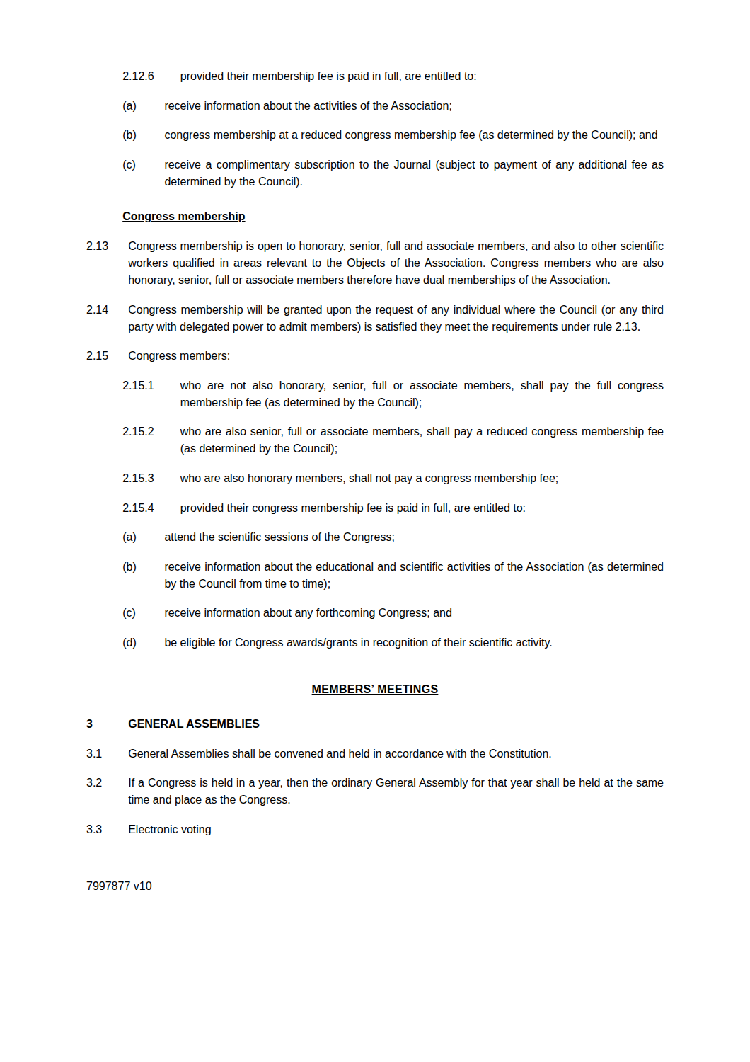2.12.6
provided their membership fee is paid in full, are entitled to:
(a)
receive information about the activities of the Association;
(b)
congress membership at a reduced congress membership fee (as determined by the Council); and
(c)
receive a complimentary subscription to the Journal (subject to payment of any additional fee as determined by the Council).
Congress membership
2.13
Congress membership is open to honorary, senior, full and associate members, and also to other scientific workers qualified in areas relevant to the Objects of the Association. Congress members who are also honorary, senior, full or associate members therefore have dual memberships of the Association.
2.14
Congress membership will be granted upon the request of any individual where the Council (or any third party with delegated power to admit members) is satisfied they meet the requirements under rule 2.13.
2.15
Congress members:
2.15.1
who are not also honorary, senior, full or associate members, shall pay the full congress membership fee (as determined by the Council);
2.15.2
who are also senior, full or associate members, shall pay a reduced congress membership fee (as determined by the Council);
2.15.3
who are also honorary members, shall not pay a congress membership fee;
2.15.4
provided their congress membership fee is paid in full, are entitled to:
(a)
attend the scientific sessions of the Congress;
(b)
receive information about the educational and scientific activities of the Association (as determined by the Council from time to time);
(c)
receive information about any forthcoming Congress; and
(d)
be eligible for Congress awards/grants in recognition of their scientific activity.
MEMBERS’ MEETINGS
3 GENERAL ASSEMBLIES
3.1
General Assemblies shall be convened and held in accordance with the Constitution.
3.2
If a Congress is held in a year, then the ordinary General Assembly for that year shall be held at the same time and place as the Congress.
3.3
Electronic voting
7997877 v10